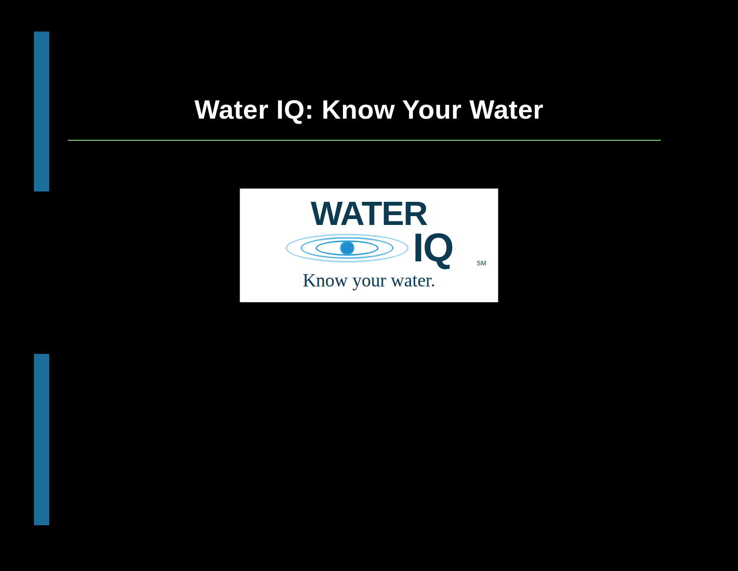Water IQ: Know Your Water
WATER
IQ
Know your water. SM